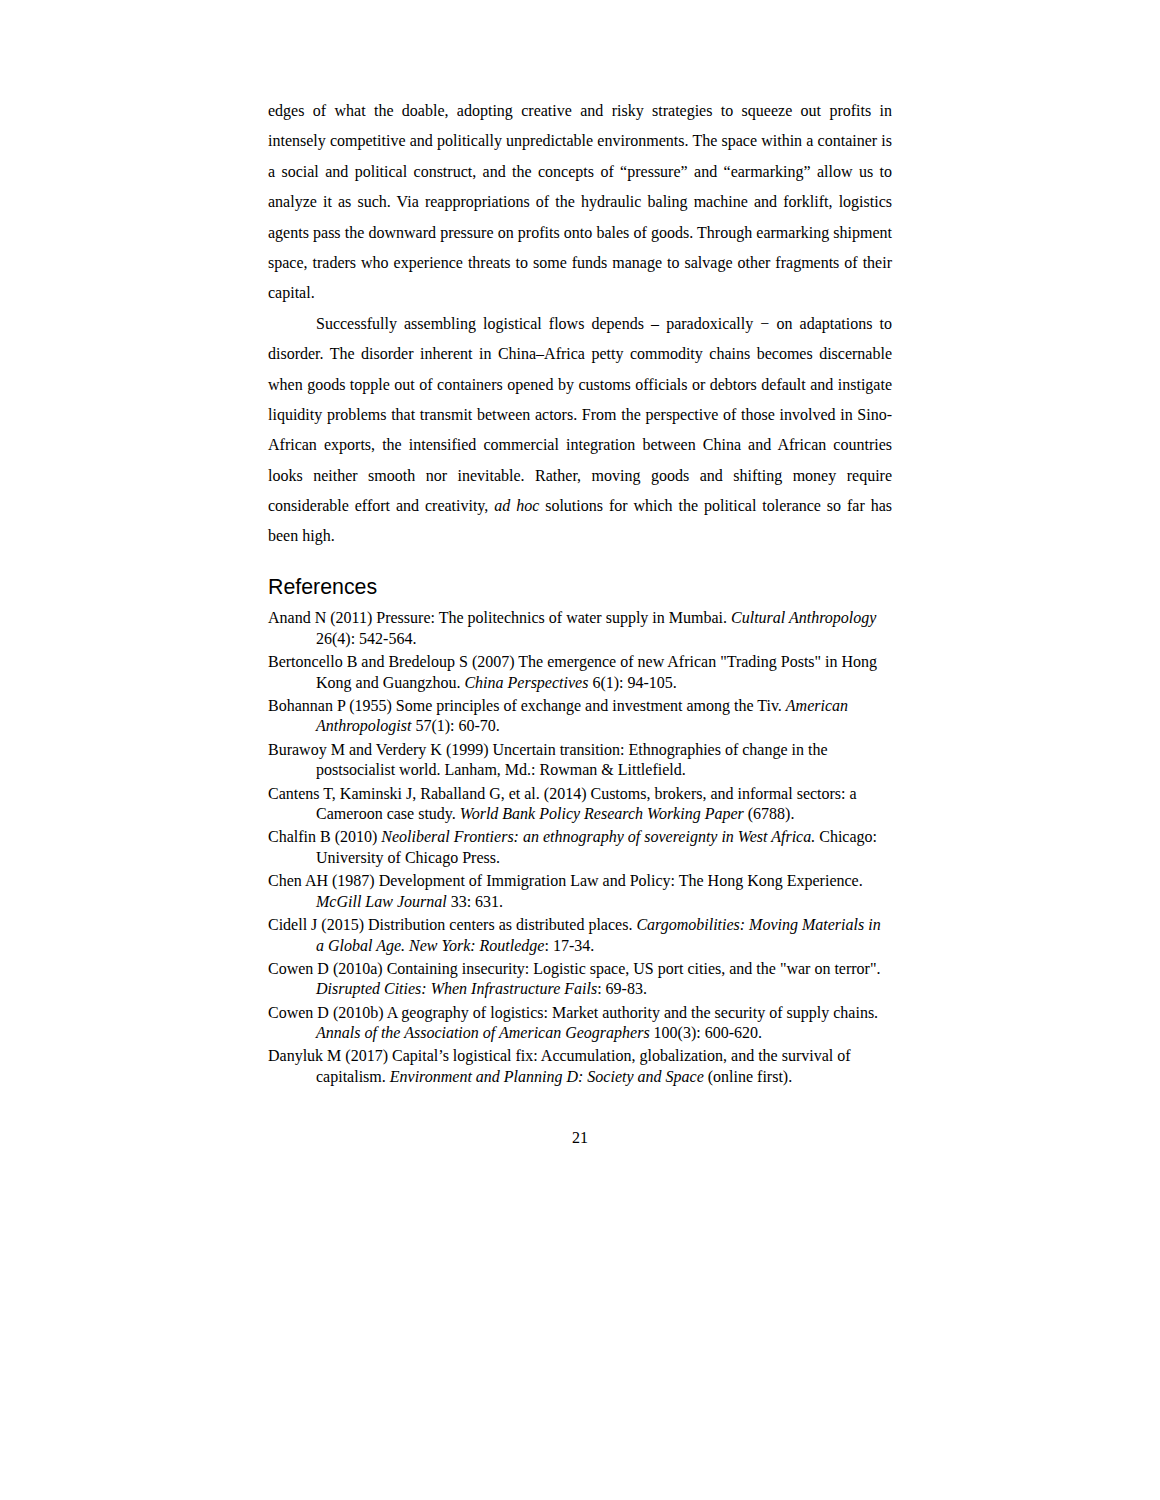edges of what the doable, adopting creative and risky strategies to squeeze out profits in intensely competitive and politically unpredictable environments. The space within a container is a social and political construct, and the concepts of “pressure” and “earmarking” allow us to analyze it as such. Via reappropriations of the hydraulic baling machine and forklift, logistics agents pass the downward pressure on profits onto bales of goods. Through earmarking shipment space, traders who experience threats to some funds manage to salvage other fragments of their capital.
Successfully assembling logistical flows depends – paradoxically − on adaptations to disorder. The disorder inherent in China–Africa petty commodity chains becomes discernable when goods topple out of containers opened by customs officials or debtors default and instigate liquidity problems that transmit between actors. From the perspective of those involved in Sino-African exports, the intensified commercial integration between China and African countries looks neither smooth nor inevitable. Rather, moving goods and shifting money require considerable effort and creativity, ad hoc solutions for which the political tolerance so far has been high.
References
Anand N (2011) Pressure: The politechnics of water supply in Mumbai. Cultural Anthropology 26(4): 542-564.
Bertoncello B and Bredeloup S (2007) The emergence of new African "Trading Posts" in Hong Kong and Guangzhou. China Perspectives 6(1): 94-105.
Bohannan P (1955) Some principles of exchange and investment among the Tiv. American Anthropologist 57(1): 60-70.
Burawoy M and Verdery K (1999) Uncertain transition: Ethnographies of change in the postsocialist world. Lanham, Md.: Rowman & Littlefield.
Cantens T, Kaminski J, Raballand G, et al. (2014) Customs, brokers, and informal sectors: a Cameroon case study. World Bank Policy Research Working Paper (6788).
Chalfin B (2010) Neoliberal Frontiers: an ethnography of sovereignty in West Africa. Chicago: University of Chicago Press.
Chen AH (1987) Development of Immigration Law and Policy: The Hong Kong Experience. McGill Law Journal 33: 631.
Cidell J (2015) Distribution centers as distributed places. Cargomobilities: Moving Materials in a Global Age. New York: Routledge: 17-34.
Cowen D (2010a) Containing insecurity: Logistic space, US port cities, and the "war on terror". Disrupted Cities: When Infrastructure Fails: 69-83.
Cowen D (2010b) A geography of logistics: Market authority and the security of supply chains. Annals of the Association of American Geographers 100(3): 600-620.
Danyluk M (2017) Capital’s logistical fix: Accumulation, globalization, and the survival of capitalism. Environment and Planning D: Society and Space (online first).
21